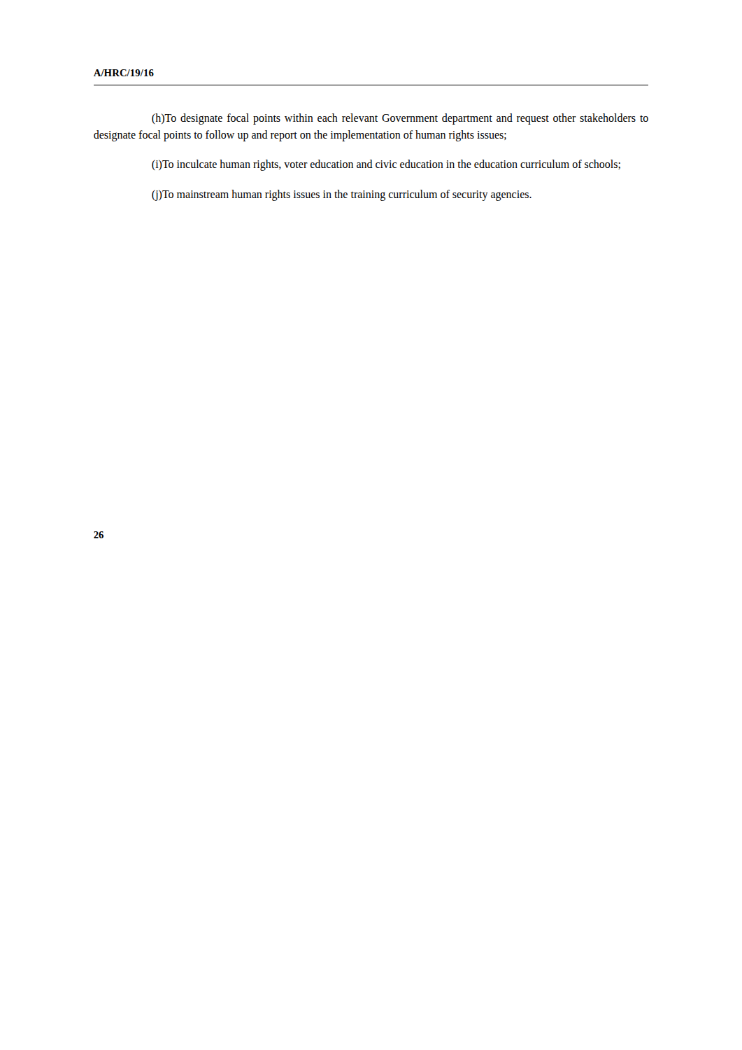A/HRC/19/16
(h) To designate focal points within each relevant Government department and request other stakeholders to designate focal points to follow up and report on the implementation of human rights issues;
(i) To inculcate human rights, voter education and civic education in the education curriculum of schools;
(j) To mainstream human rights issues in the training curriculum of security agencies.
26